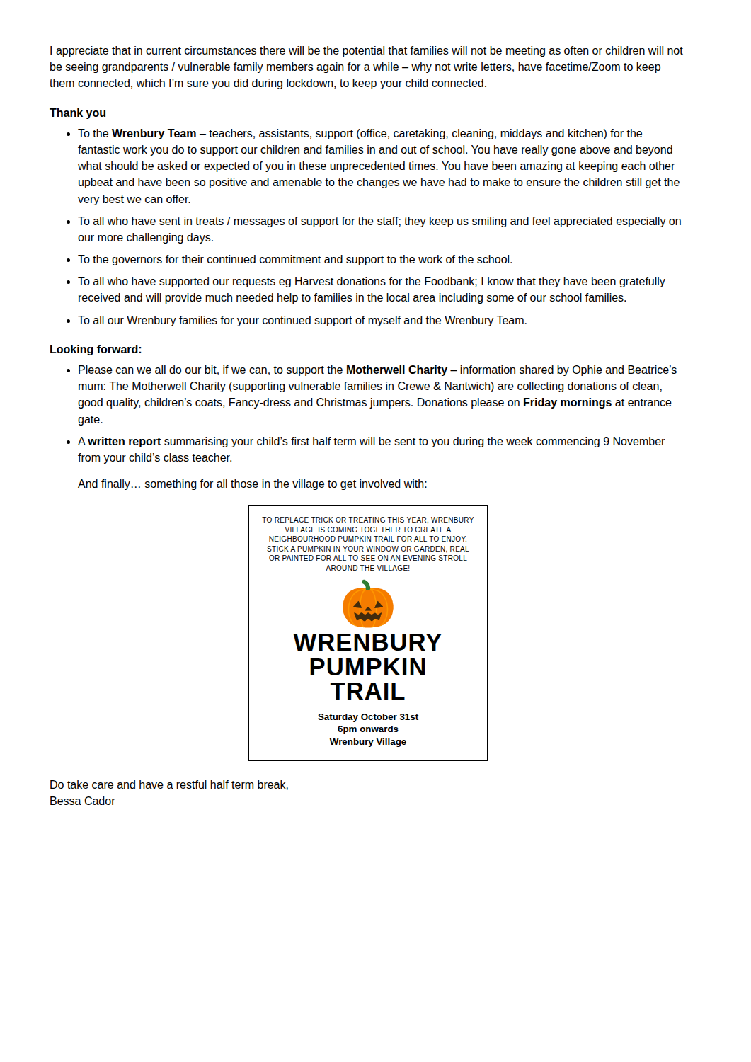I appreciate that in current circumstances there will be the potential that families will not be meeting as often or children will not be seeing grandparents / vulnerable family members again for a while – why not write letters, have facetime/Zoom to keep them connected, which I’m sure you did during lockdown, to keep your child connected.
Thank you
To the Wrenbury Team – teachers, assistants, support (office, caretaking, cleaning, middays and kitchen) for the fantastic work you do to support our children and families in and out of school. You have really gone above and beyond what should be asked or expected of you in these unprecedented times. You have been amazing at keeping each other upbeat and have been so positive and amenable to the changes we have had to make to ensure the children still get the very best we can offer.
To all who have sent in treats / messages of support for the staff; they keep us smiling and feel appreciated especially on our more challenging days.
To the governors for their continued commitment and support to the work of the school.
To all who have supported our requests eg Harvest donations for the Foodbank; I know that they have been gratefully received and will provide much needed help to families in the local area including some of our school families.
To all our Wrenbury families for your continued support of myself and the Wrenbury Team.
Looking forward:
Please can we all do our bit, if we can, to support the Motherwell Charity – information shared by Ophie and Beatrice’s mum: The Motherwell Charity (supporting vulnerable families in Crewe & Nantwich) are collecting donations of clean, good quality, children’s coats, Fancy-dress and Christmas jumpers. Donations please on Friday mornings at entrance gate.
A written report summarising your child’s first half term will be sent to you during the week commencing 9 November from your child’s class teacher.
And finally… something for all those in the village to get involved with:
To replace trick or treating this year, Wrenbury Village is coming together to create a neighbourhood pumpkin trail for all to enjoy.
Stick a pumpkin in your window or garden, real or painted for all to see on an evening stroll around the village!
🎃
WRENBURY
PUMPKIN
TRAIL
Saturday October 31st
6pm onwards
Wrenbury Village
Do take care and have a restful half term break,
Bessa Cador